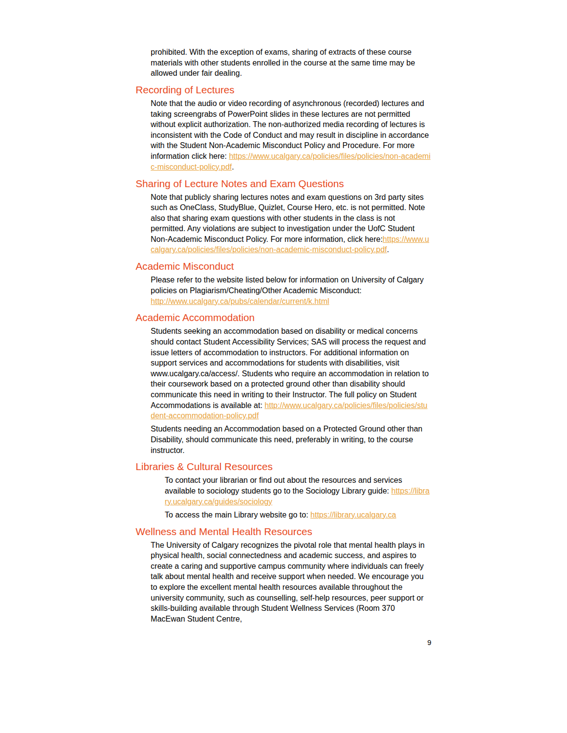prohibited. With the exception of exams, sharing of extracts of these course materials with other students enrolled in the course at the same time may be allowed under fair dealing.
Recording of Lectures
Note that the audio or video recording of asynchronous (recorded) lectures and taking screengrabs of PowerPoint slides in these lectures are not permitted without explicit authorization. The non-authorized media recording of lectures is inconsistent with the Code of Conduct and may result in discipline in accordance with the Student Non-Academic Misconduct Policy and Procedure. For more information click here: https://www.ucalgary.ca/policies/files/policies/non-academic-misconduct-policy.pdf.
Sharing of Lecture Notes and Exam Questions
Note that publicly sharing lectures notes and exam questions on 3rd party sites such as OneClass, StudyBlue, Quizlet, Course Hero, etc. is not permitted. Note also that sharing exam questions with other students in the class is not permitted. Any violations are subject to investigation under the UofC Student Non-Academic Misconduct Policy. For more information, click here:https://www.ucalgary.ca/policies/files/policies/non-academic-misconduct-policy.pdf.
Academic Misconduct
Please refer to the website listed below for information on University of Calgary policies on Plagiarism/Cheating/Other Academic Misconduct:
http://www.ucalgary.ca/pubs/calendar/current/k.html
Academic Accommodation
Students seeking an accommodation based on disability or medical concerns should contact Student Accessibility Services; SAS will process the request and issue letters of accommodation to instructors. For additional information on support services and accommodations for students with disabilities, visit www.ucalgary.ca/access/. Students who require an accommodation in relation to their coursework based on a protected ground other than disability should communicate this need in writing to their Instructor. The full policy on Student Accommodations is available at: http://www.ucalgary.ca/policies/files/policies/student-accommodation-policy.pdf
Students needing an Accommodation based on a Protected Ground other than Disability, should communicate this need, preferably in writing, to the course instructor.
Libraries & Cultural Resources
To contact your librarian or find out about the resources and services available to sociology students go to the Sociology Library guide: https://library.ucalgary.ca/guides/sociology
To access the main Library website go to: https://library.ucalgary.ca
Wellness and Mental Health Resources
The University of Calgary recognizes the pivotal role that mental health plays in physical health, social connectedness and academic success, and aspires to create a caring and supportive campus community where individuals can freely talk about mental health and receive support when needed. We encourage you to explore the excellent mental health resources available throughout the university community, such as counselling, self-help resources, peer support or skills-building available through Student Wellness Services (Room 370 MacEwan Student Centre,
9